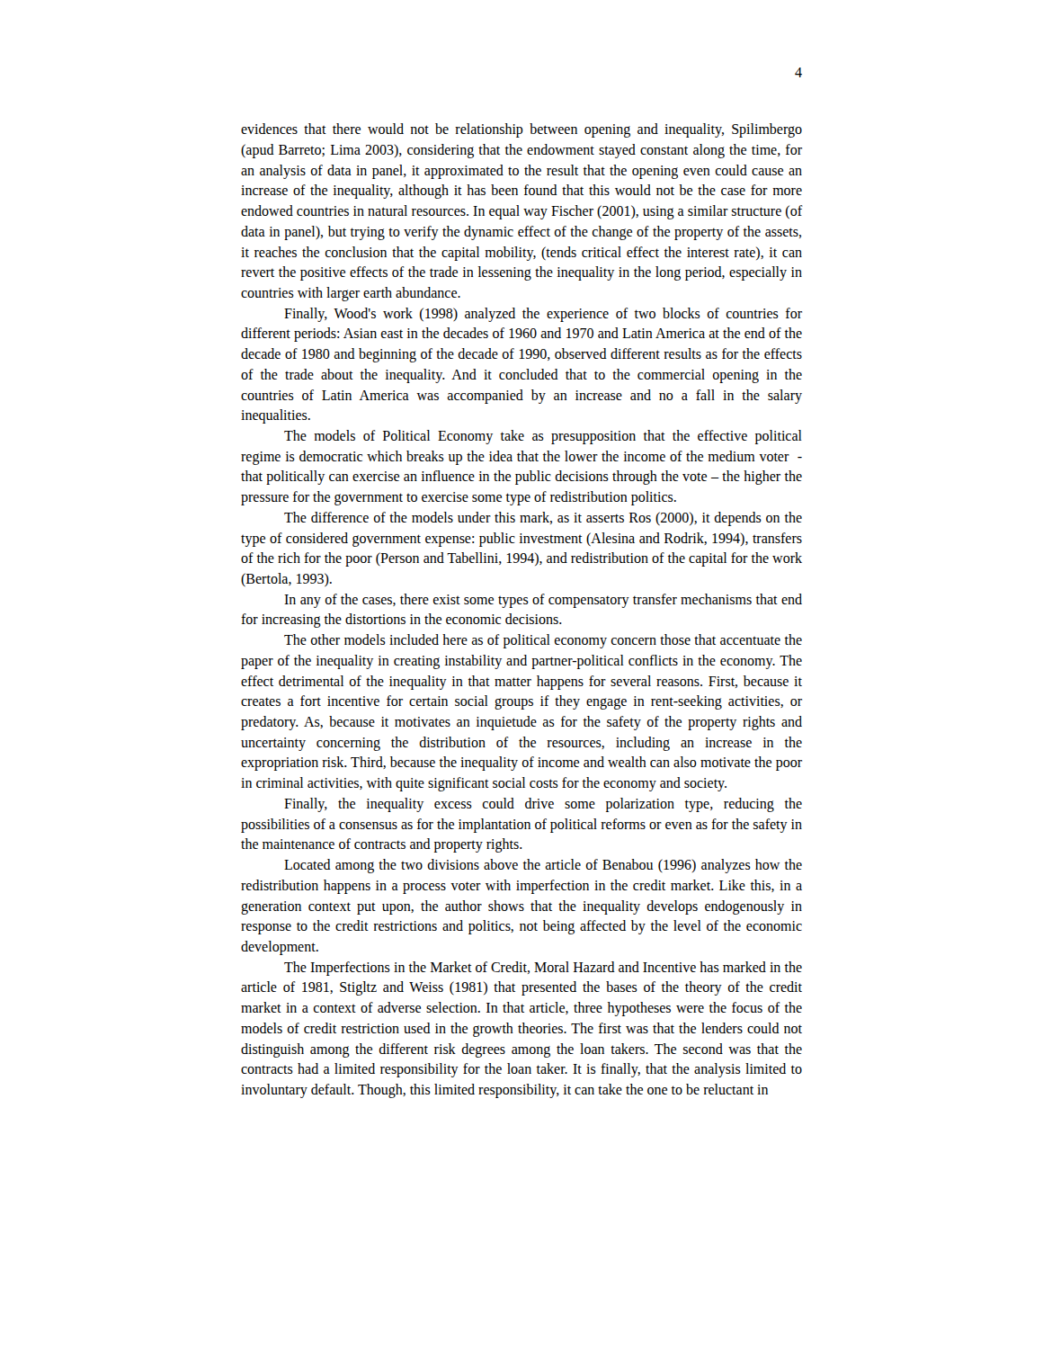4
evidences that there would not be relationship between opening and inequality, Spilimbergo (apud Barreto; Lima 2003), considering that the endowment stayed constant along the time, for an analysis of data in panel, it approximated to the result that the opening even could cause an increase of the inequality, although it has been found that this would not be the case for more endowed countries in natural resources. In equal way Fischer (2001), using a similar structure (of data in panel), but trying to verify the dynamic effect of the change of the property of the assets, it reaches the conclusion that the capital mobility, (tends critical effect the interest rate), it can revert the positive effects of the trade in lessening the inequality in the long period, especially in countries with larger earth abundance.
Finally, Wood's work (1998) analyzed the experience of two blocks of countries for different periods: Asian east in the decades of 1960 and 1970 and Latin America at the end of the decade of 1980 and beginning of the decade of 1990, observed different results as for the effects of the trade about the inequality. And it concluded that to the commercial opening in the countries of Latin America was accompanied by an increase and no a fall in the salary inequalities.
The models of Political Economy take as presupposition that the effective political regime is democratic which breaks up the idea that the lower the income of the medium voter - that politically can exercise an influence in the public decisions through the vote – the higher the pressure for the government to exercise some type of redistribution politics.
The difference of the models under this mark, as it asserts Ros (2000), it depends on the type of considered government expense: public investment (Alesina and Rodrik, 1994), transfers of the rich for the poor (Person and Tabellini, 1994), and redistribution of the capital for the work (Bertola, 1993).
In any of the cases, there exist some types of compensatory transfer mechanisms that end for increasing the distortions in the economic decisions.
The other models included here as of political economy concern those that accentuate the paper of the inequality in creating instability and partner-political conflicts in the economy. The effect detrimental of the inequality in that matter happens for several reasons. First, because it creates a fort incentive for certain social groups if they engage in rent-seeking activities, or predatory. As, because it motivates an inquietude as for the safety of the property rights and uncertainty concerning the distribution of the resources, including an increase in the expropriation risk. Third, because the inequality of income and wealth can also motivate the poor in criminal activities, with quite significant social costs for the economy and society.
Finally, the inequality excess could drive some polarization type, reducing the possibilities of a consensus as for the implantation of political reforms or even as for the safety in the maintenance of contracts and property rights.
Located among the two divisions above the article of Benabou (1996) analyzes how the redistribution happens in a process voter with imperfection in the credit market. Like this, in a generation context put upon, the author shows that the inequality develops endogenously in response to the credit restrictions and politics, not being affected by the level of the economic development.
The Imperfections in the Market of Credit, Moral Hazard and Incentive has marked in the article of 1981, Stigltz and Weiss (1981) that presented the bases of the theory of the credit market in a context of adverse selection. In that article, three hypotheses were the focus of the models of credit restriction used in the growth theories. The first was that the lenders could not distinguish among the different risk degrees among the loan takers. The second was that the contracts had a limited responsibility for the loan taker. It is finally, that the analysis limited to involuntary default. Though, this limited responsibility, it can take the one to be reluctant in